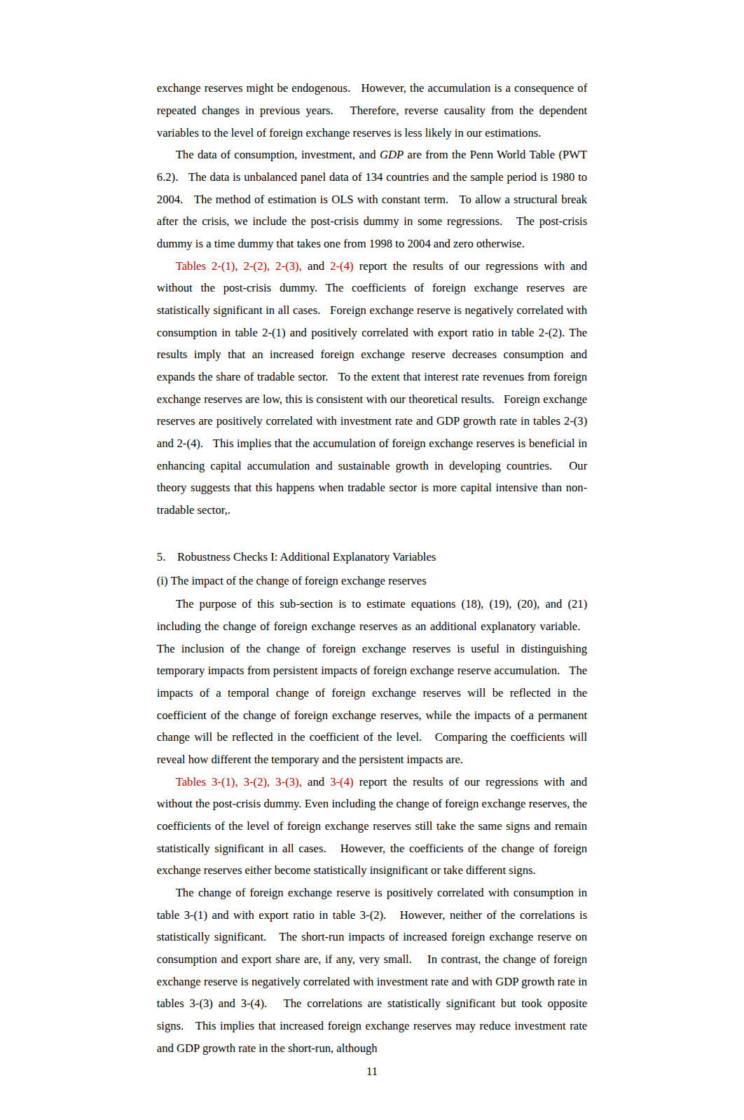exchange reserves might be endogenous. However, the accumulation is a consequence of repeated changes in previous years. Therefore, reverse causality from the dependent variables to the level of foreign exchange reserves is less likely in our estimations.
The data of consumption, investment, and GDP are from the Penn World Table (PWT 6.2). The data is unbalanced panel data of 134 countries and the sample period is 1980 to 2004. The method of estimation is OLS with constant term. To allow a structural break after the crisis, we include the post-crisis dummy in some regressions. The post-crisis dummy is a time dummy that takes one from 1998 to 2004 and zero otherwise.
Tables 2-(1), 2-(2), 2-(3), and 2-(4) report the results of our regressions with and without the post-crisis dummy. The coefficients of foreign exchange reserves are statistically significant in all cases. Foreign exchange reserve is negatively correlated with consumption in table 2-(1) and positively correlated with export ratio in table 2-(2). The results imply that an increased foreign exchange reserve decreases consumption and expands the share of tradable sector. To the extent that interest rate revenues from foreign exchange reserves are low, this is consistent with our theoretical results. Foreign exchange reserves are positively correlated with investment rate and GDP growth rate in tables 2-(3) and 2-(4). This implies that the accumulation of foreign exchange reserves is beneficial in enhancing capital accumulation and sustainable growth in developing countries. Our theory suggests that this happens when tradable sector is more capital intensive than non-tradable sector,.
5. Robustness Checks I: Additional Explanatory Variables
(i) The impact of the change of foreign exchange reserves
The purpose of this sub-section is to estimate equations (18), (19), (20), and (21) including the change of foreign exchange reserves as an additional explanatory variable. The inclusion of the change of foreign exchange reserves is useful in distinguishing temporary impacts from persistent impacts of foreign exchange reserve accumulation. The impacts of a temporal change of foreign exchange reserves will be reflected in the coefficient of the change of foreign exchange reserves, while the impacts of a permanent change will be reflected in the coefficient of the level. Comparing the coefficients will reveal how different the temporary and the persistent impacts are.
Tables 3-(1), 3-(2), 3-(3), and 3-(4) report the results of our regressions with and without the post-crisis dummy. Even including the change of foreign exchange reserves, the coefficients of the level of foreign exchange reserves still take the same signs and remain statistically significant in all cases. However, the coefficients of the change of foreign exchange reserves either become statistically insignificant or take different signs.
The change of foreign exchange reserve is positively correlated with consumption in table 3-(1) and with export ratio in table 3-(2). However, neither of the correlations is statistically significant. The short-run impacts of increased foreign exchange reserve on consumption and export share are, if any, very small. In contrast, the change of foreign exchange reserve is negatively correlated with investment rate and with GDP growth rate in tables 3-(3) and 3-(4). The correlations are statistically significant but took opposite signs. This implies that increased foreign exchange reserves may reduce investment rate and GDP growth rate in the short-run, although
11